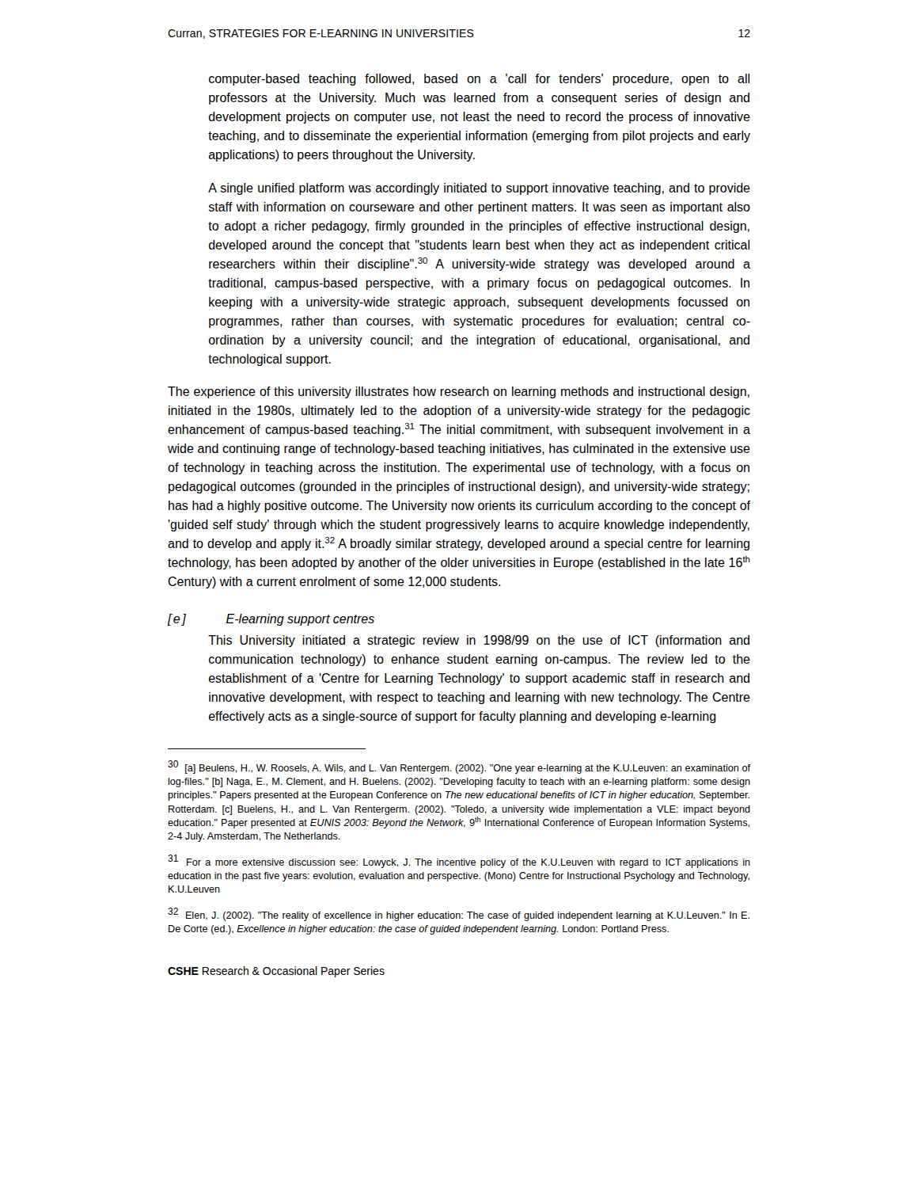Curran, STRATEGIES FOR E-LEARNING IN UNIVERSITIES 12
computer-based teaching followed, based on a 'call for tenders' procedure, open to all professors at the University. Much was learned from a consequent series of design and development projects on computer use, not least the need to record the process of innovative teaching, and to disseminate the experiential information (emerging from pilot projects and early applications) to peers throughout the University.
A single unified platform was accordingly initiated to support innovative teaching, and to provide staff with information on courseware and other pertinent matters. It was seen as important also to adopt a richer pedagogy, firmly grounded in the principles of effective instructional design, developed around the concept that "students learn best when they act as independent critical researchers within their discipline".30 A university-wide strategy was developed around a traditional, campus-based perspective, with a primary focus on pedagogical outcomes. In keeping with a university-wide strategic approach, subsequent developments focussed on programmes, rather than courses, with systematic procedures for evaluation; central co-ordination by a university council; and the integration of educational, organisational, and technological support.
The experience of this university illustrates how research on learning methods and instructional design, initiated in the 1980s, ultimately led to the adoption of a university-wide strategy for the pedagogic enhancement of campus-based teaching.31 The initial commitment, with subsequent involvement in a wide and continuing range of technology-based teaching initiatives, has culminated in the extensive use of technology in teaching across the institution. The experimental use of technology, with a focus on pedagogical outcomes (grounded in the principles of instructional design), and university-wide strategy; has had a highly positive outcome. The University now orients its curriculum according to the concept of 'guided self study' through which the student progressively learns to acquire knowledge independently, and to develop and apply it.32 A broadly similar strategy, developed around a special centre for learning technology, has been adopted by another of the older universities in Europe (established in the late 16th Century) with a current enrolment of some 12,000 students.
[e] E-learning support centres
This University initiated a strategic review in 1998/99 on the use of ICT (information and communication technology) to enhance student earning on-campus. The review led to the establishment of a 'Centre for Learning Technology' to support academic staff in research and innovative development, with respect to teaching and learning with new technology. The Centre effectively acts as a single-source of support for faculty planning and developing e-learning
30 [a] Beulens, H., W. Roosels, A. Wils, and L. Van Rentergem. (2002). "One year e-learning at the K.U.Leuven: an examination of log-files." [b] Naga, E., M. Clement, and H. Buelens. (2002). "Developing faculty to teach with an e-learning platform: some design principles." Papers presented at the European Conference on The new educational benefits of ICT in higher education, September. Rotterdam. [c] Buelens, H., and L. Van Rentergerm. (2002). "Toledo, a university wide implementation a VLE: impact beyond education." Paper presented at EUNIS 2003: Beyond the Network, 9th International Conference of European Information Systems, 2-4 July. Amsterdam, The Netherlands.
31 For a more extensive discussion see: Lowyck, J. The incentive policy of the K.U.Leuven with regard to ICT applications in education in the past five years: evolution, evaluation and perspective. (Mono) Centre for Instructional Psychology and Technology, K.U.Leuven
32 Elen, J. (2002). "The reality of excellence in higher education: The case of guided independent learning at K.U.Leuven." In E. De Corte (ed.), Excellence in higher education: the case of guided independent learning. London: Portland Press.
CSHE Research & Occasional Paper Series